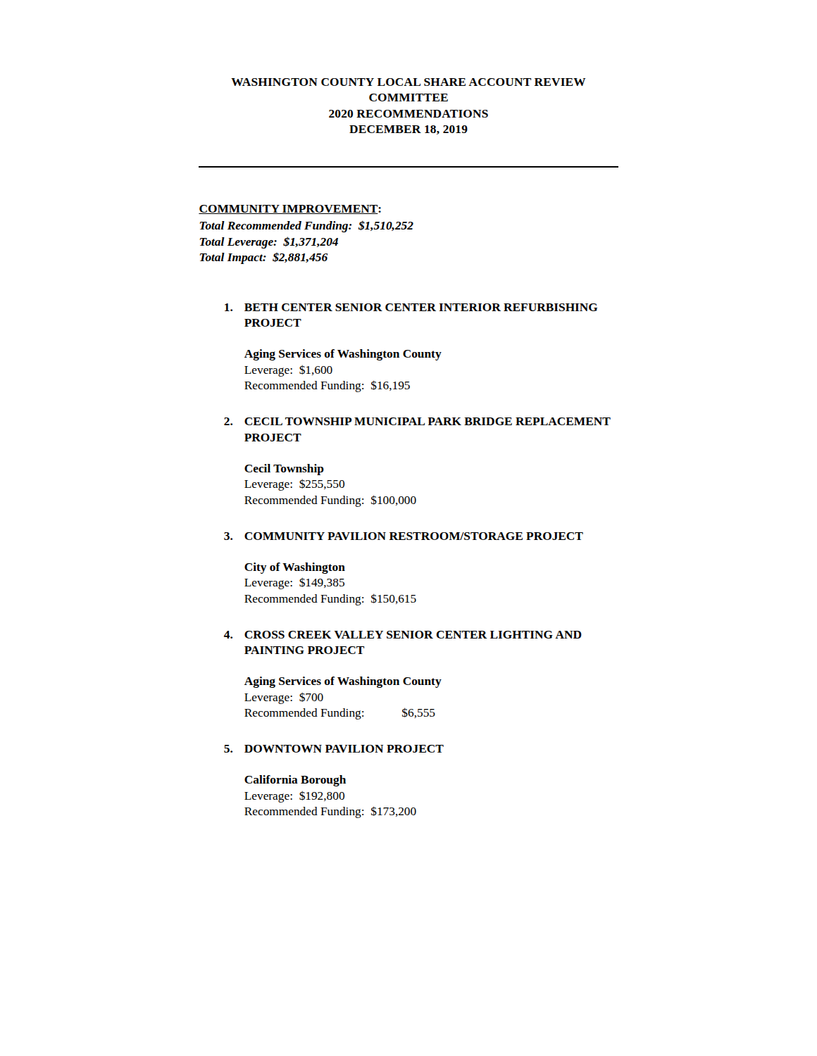WASHINGTON COUNTY LOCAL SHARE ACCOUNT REVIEW COMMITTEE
2020 RECOMMENDATIONS
DECEMBER 18, 2019
COMMUNITY IMPROVEMENT
:
Total Recommended Funding: $1,510,252
Total Leverage: $1,371,204
Total Impact: $2,881,456
Beth Center Senior Center Interior Refurbishing Project
Aging Services of Washington County
Leverage: $1,600
Recommended Funding: $16,195
Cecil Township Municipal Park Bridge Replacement Project
Cecil Township
Leverage: $255,550
Recommended Funding: $100,000
Community Pavilion Restroom/Storage Project
City of Washington
Leverage: $149,385
Recommended Funding: $150,615
Cross Creek Valley Senior Center Lighting and Painting Project
Aging Services of Washington County
Leverage: $700
Recommended Funding: $6,555
Downtown Pavilion Project
California Borough
Leverage: $192,800
Recommended Funding: $173,200